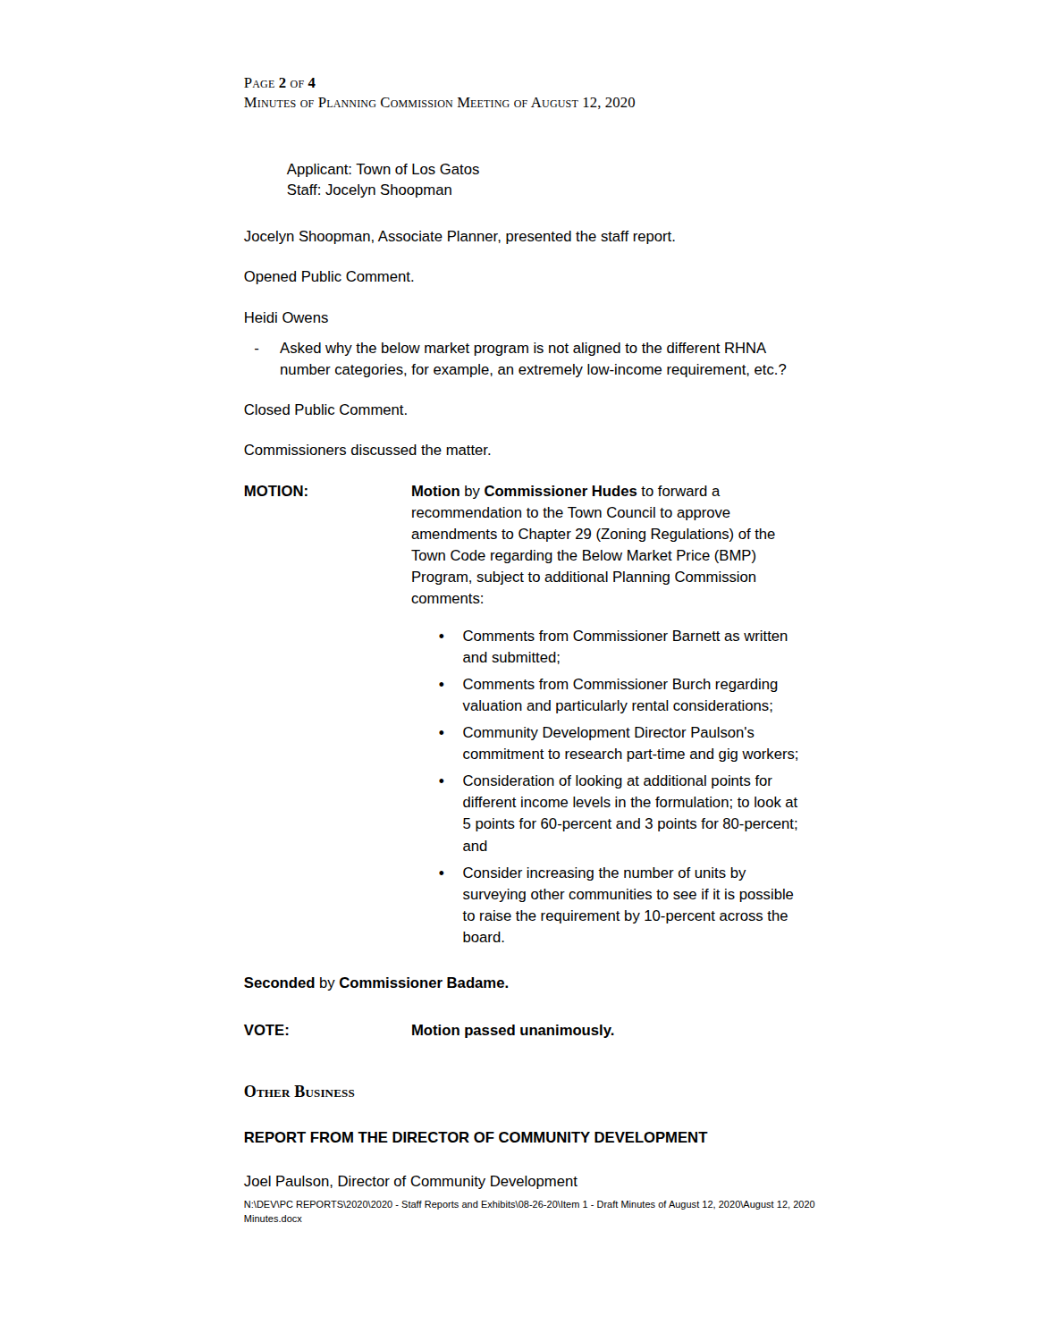Page 2 of 4
Minutes of Planning Commission Meeting of August 12, 2020
Applicant: Town of Los Gatos
Staff: Jocelyn Shoopman
Jocelyn Shoopman, Associate Planner, presented the staff report.
Opened Public Comment.
Heidi Owens
Asked why the below market program is not aligned to the different RHNA number categories, for example, an extremely low-income requirement, etc.?
Closed Public Comment.
Commissioners discussed the matter.
MOTION:
Motion by Commissioner Hudes to forward a recommendation to the Town Council to approve amendments to Chapter 29 (Zoning Regulations) of the Town Code regarding the Below Market Price (BMP) Program, subject to additional Planning Commission comments:
Comments from Commissioner Barnett as written and submitted;
Comments from Commissioner Burch regarding valuation and particularly rental considerations;
Community Development Director Paulson's commitment to research part-time and gig workers;
Consideration of looking at additional points for different income levels in the formulation; to look at 5 points for 60-percent and 3 points for 80-percent; and
Consider increasing the number of units by surveying other communities to see if it is possible to raise the requirement by 10-percent across the board.
Seconded by Commissioner Badame.
VOTE:
Motion passed unanimously.
Other Business
REPORT FROM THE DIRECTOR OF COMMUNITY DEVELOPMENT
Joel Paulson, Director of Community Development
N:\DEV\PC REPORTS\2020\2020 - Staff Reports and Exhibits\08-26-20\Item 1 - Draft Minutes of August 12, 2020\August 12, 2020 Minutes.docx